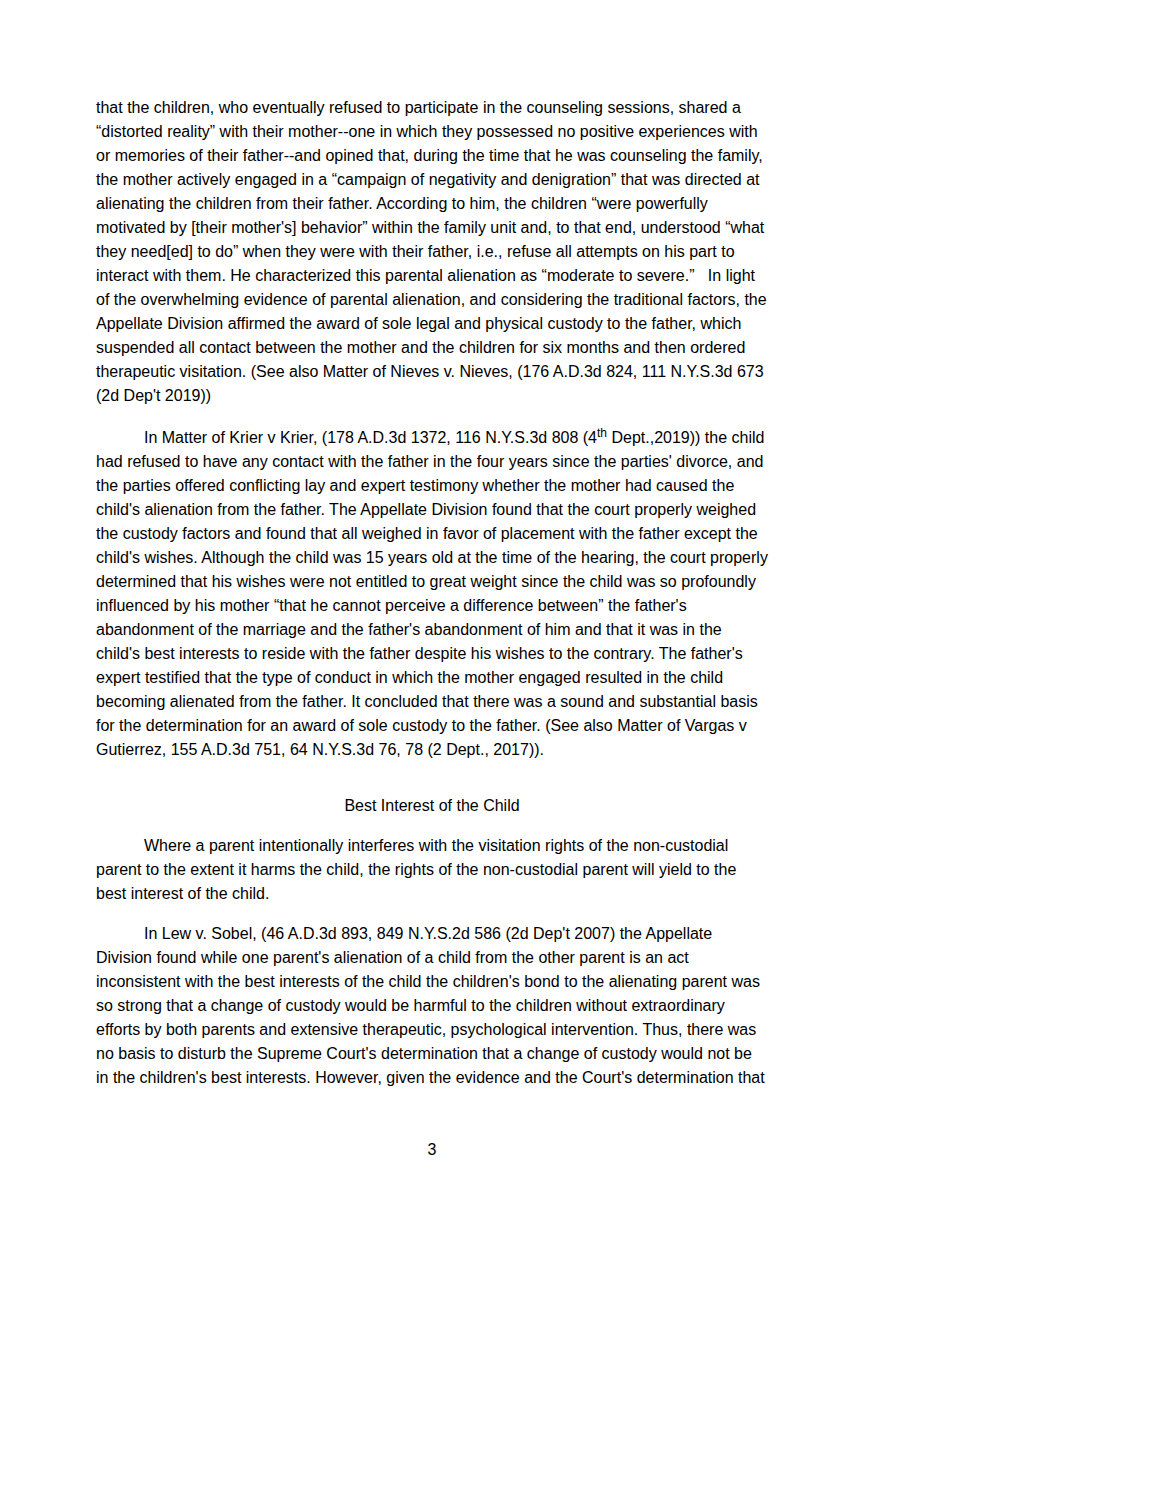that the children, who eventually refused to participate in the counseling sessions, shared a “distorted reality” with their mother--one in which they possessed no positive experiences with or memories of their father--and opined that, during the time that he was counseling the family, the mother actively engaged in a “campaign of negativity and denigration” that was directed at alienating the children from their father. According to him, the children “were powerfully motivated by [their mother's] behavior” within the family unit and, to that end, understood “what they need[ed] to do” when they were with their father, i.e., refuse all attempts on his part to interact with them. He characterized this parental alienation as “moderate to severe.” In light of the overwhelming evidence of parental alienation, and considering the traditional factors, the Appellate Division affirmed the award of sole legal and physical custody to the father, which suspended all contact between the mother and the children for six months and then ordered therapeutic visitation. (See also Matter of Nieves v. Nieves, (176 A.D.3d 824, 111 N.Y.S.3d 673 (2d Dep't 2019))
In Matter of Krier v Krier, (178 A.D.3d 1372, 116 N.Y.S.3d 808 (4th Dept.,2019)) the child had refused to have any contact with the father in the four years since the parties' divorce, and the parties offered conflicting lay and expert testimony whether the mother had caused the child's alienation from the father. The Appellate Division found that the court properly weighed the custody factors and found that all weighed in favor of placement with the father except the child's wishes. Although the child was 15 years old at the time of the hearing, the court properly determined that his wishes were not entitled to great weight since the child was so profoundly influenced by his mother “that he cannot perceive a difference between” the father's abandonment of the marriage and the father's abandonment of him and that it was in the child's best interests to reside with the father despite his wishes to the contrary. The father's expert testified that the type of conduct in which the mother engaged resulted in the child becoming alienated from the father. It concluded that there was a sound and substantial basis for the determination for an award of sole custody to the father. (See also Matter of Vargas v Gutierrez, 155 A.D.3d 751, 64 N.Y.S.3d 76, 78 (2 Dept., 2017)).
Best Interest of the Child
Where a parent intentionally interferes with the visitation rights of the non-custodial parent to the extent it harms the child, the rights of the non-custodial parent will yield to the best interest of the child.
In Lew v. Sobel, (46 A.D.3d 893, 849 N.Y.S.2d 586 (2d Dep't 2007) the Appellate Division found while one parent's alienation of a child from the other parent is an act inconsistent with the best interests of the child the children's bond to the alienating parent was so strong that a change of custody would be harmful to the children without extraordinary efforts by both parents and extensive therapeutic, psychological intervention. Thus, there was no basis to disturb the Supreme Court's determination that a change of custody would not be in the children's best interests. However, given the evidence and the Court's determination that
3